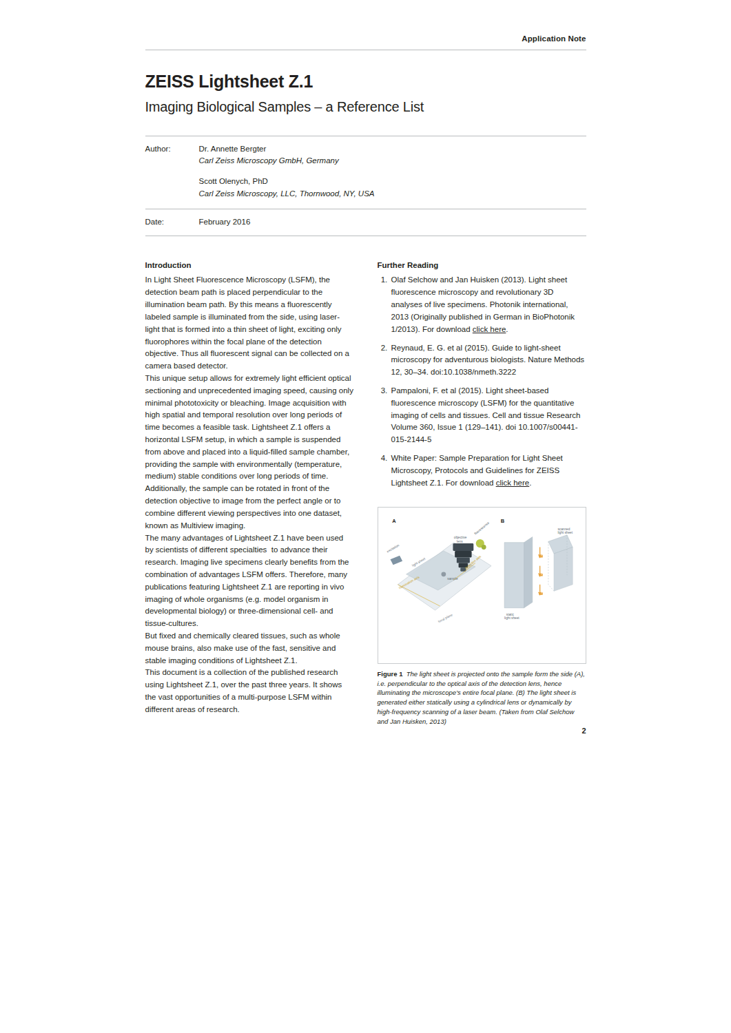Application Note
ZEISS Lightsheet Z.1
Imaging Biological Samples – a Reference List
Author:
Dr. Annette Bergter
Carl Zeiss Microscopy GmbH, Germany Scott Olenych, PhD
Carl Zeiss Microscopy, LLC, Thornwood, NY, USA
Date:
February 2016
Introduction
In Light Sheet Fluorescence Microscopy (LSFM), the detection beam path is placed perpendicular to the illumination beam path. By this means a fluorescently labeled sample is illuminated from the side, using laser-light that is formed into a thin sheet of light, exciting only fluorophores within the focal plane of the detection objective. Thus all fluorescent signal can be collected on a camera based detector.
This unique setup allows for extremely light efficient optical sectioning and unprecedented imaging speed, causing only minimal phototoxicity or bleaching. Image acquisition with high spatial and temporal resolution over long periods of time becomes a feasible task. Lightsheet Z.1 offers a horizontal LSFM setup, in which a sample is suspended from above and placed into a liquid-filled sample chamber, providing the sample with environmentally (temperature, medium) stable conditions over long periods of time. Additionally, the sample can be rotated in front of the detection objective to image from the perfect angle or to combine different viewing perspectives into one dataset, known as Multiview imaging.
The many advantages of Lightsheet Z.1 have been used by scientists of different specialties to advance their research. Imaging live specimens clearly benefits from the combination of advantages LSFM offers. Therefore, many publications featuring Lightsheet Z.1 are reporting in vivo imaging of whole organisms (e.g. model organism in developmental biology) or three-dimensional cell- and tissue-cultures.
But fixed and chemically cleared tissues, such as whole mouse brains, also make use of the fast, sensitive and stable imaging conditions of Lightsheet Z.1.
This document is a collection of the published research using Lightsheet Z.1, over the past three years. It shows the vast opportunities of a multi-purpose LSFM within different areas of research.
Further Reading
Olaf Selchow and Jan Huisken (2013). Light sheet fluorescence microscopy and revolutionary 3D analyses of live specimens. Photonik international, 2013 (Originally published in German in BioPhotonik 1/2013). For download click here.
Reynaud, E. G. et al (2015). Guide to light-sheet microscopy for adventurous biologists. Nature Methods 12, 30–34. doi:10.1038/nmeth.3222
Pampaloni, F. et al (2015). Light sheet-based fluorescence microscopy (LSFM) for the quantitative imaging of cells and tissues. Cell and tissue Research Volume 360, Issue 1 (129–141). doi 10.1007/s00441-015-2144-5
White Paper: Sample Preparation for Light Sheet Microscopy, Protocols and Guidelines for ZEISS Lightsheet Z.1. For download click here.
A B focal plane light sheet excitation objective lens fluorescence sample detection axis illumination axis static light sheet scanned light sheet
Figure 1 The light sheet is projected onto the sample form the side (A), i.e. perpendicular to the optical axis of the detection lens, hence illuminating the microscope’s entire focal plane. (B) The light sheet is generated either statically using a cylindrical lens or dynamically by high-frequency scanning of a laser beam. (Taken from Olaf Selchow and Jan Huisken, 2013)
2